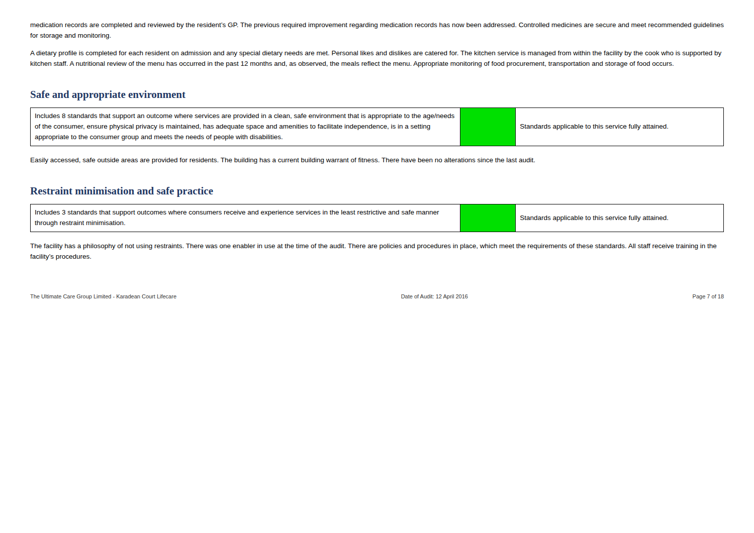medication records are completed and reviewed by the resident’s GP. The previous required improvement regarding medication records has now been addressed. Controlled medicines are secure and meet recommended guidelines for storage and monitoring.
A dietary profile is completed for each resident on admission and any special dietary needs are met. Personal likes and dislikes are catered for. The kitchen service is managed from within the facility by the cook who is supported by kitchen staff. A nutritional review of the menu has occurred in the past 12 months and, as observed, the meals reflect the menu. Appropriate monitoring of food procurement, transportation and storage of food occurs.
Safe and appropriate environment
| Includes 8 standards that support an outcome where services are provided in a clean, safe environment that is appropriate to the age/needs of the consumer, ensure physical privacy is maintained, has adequate space and amenities to facilitate independence, is in a setting appropriate to the consumer group and meets the needs of people with disabilities. | | Standards applicable to this service fully attained. |
Easily accessed, safe outside areas are provided for residents. The building has a current building warrant of fitness. There have been no alterations since the last audit.
Restraint minimisation and safe practice
| Includes 3 standards that support outcomes where consumers receive and experience services in the least restrictive and safe manner through restraint minimisation. | | Standards applicable to this service fully attained. |
The facility has a philosophy of not using restraints. There was one enabler in use at the time of the audit. There are policies and procedures in place, which meet the requirements of these standards. All staff receive training in the facility’s procedures.
The Ultimate Care Group Limited - Karadean Court Lifecare Date of Audit: 12 April 2016 Page 7 of 18